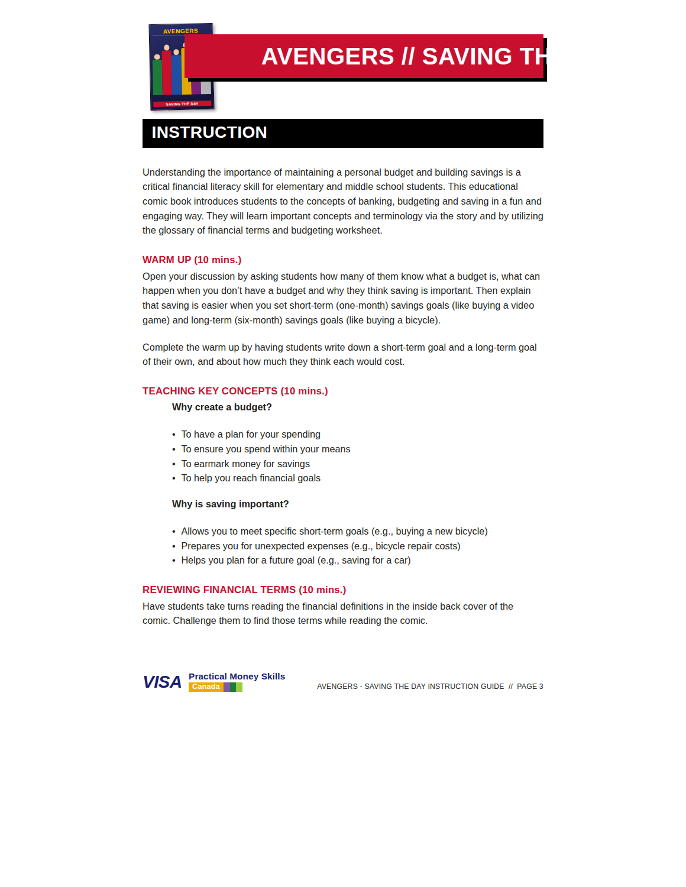AVENGERS
SAVING THE DAY
AVENGERS // SAVING THE DAY
INSTRUCTION
Understanding the importance of maintaining a personal budget and building savings is a critical financial literacy skill for elementary and middle school students. This educational comic book introduces students to the concepts of banking, budgeting and saving in a fun and engaging way. They will learn important concepts and terminology via the story and by utilizing the glossary of financial terms and budgeting worksheet.
WARM UP (10 mins.)
Open your discussion by asking students how many of them know what a budget is, what can happen when you don’t have a budget and why they think saving is important. Then explain that saving is easier when you set short-term (one-month) savings goals (like buying a video game) and long-term (six-month) savings goals (like buying a bicycle).
Complete the warm up by having students write down a short-term goal and a long-term goal of their own, and about how much they think each would cost.
TEACHING KEY CONCEPTS (10 mins.)
Why create a budget?
To have a plan for your spending
To ensure you spend within your means
To earmark money for savings
To help you reach financial goals
Why is saving important?
Allows you to meet specific short-term goals (e.g., buying a new bicycle)
Prepares you for unexpected expenses (e.g., bicycle repair costs)
Helps you plan for a future goal (e.g., saving for a car)
REVIEWING FINANCIAL TERMS (10 mins.)
Have students take turns reading the financial definitions in the inside back cover of the comic. Challenge them to find those terms while reading the comic.
VISA
Practical Money Skills
Canada
AVENGERS - SAVING THE DAY INSTRUCTION GUIDE // PAGE 3